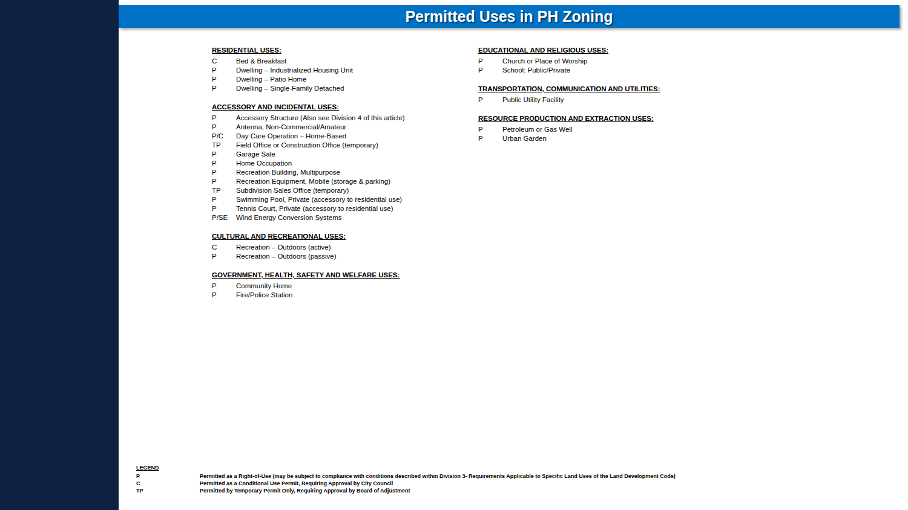Permitted Uses in PH Zoning
RESIDENTIAL USES:
CBed & Breakfast
PDwelling – Industrialized Housing Unit
PDwelling – Patio Home
PDwelling – Single-Family Detached
ACCESSORY AND INCIDENTAL USES:
PAccessory Structure (Also see Division 4 of this article)
PAntenna, Non-Commercial/Amateur
P/CDay Care Operation – Home-Based
TPField Office or Construction Office (temporary)
PGarage Sale
PHome Occupation
PRecreation Building, Multipurpose
PRecreation Equipment, Mobile (storage & parking)
TPSubdivision Sales Office (temporary)
PSwimming Pool, Private (accessory to residential use)
PTennis Court, Private (accessory to residential use)
P/SEWind Energy Conversion Systems
CULTURAL AND RECREATIONAL USES:
CRecreation – Outdoors (active)
PRecreation – Outdoors (passive)
GOVERNMENT, HEALTH, SAFETY AND WELFARE USES:
PCommunity Home
PFire/Police Station
EDUCATIONAL AND RELIGIOUS USES:
PChurch or Place of Worship
PSchool: Public/Private
TRANSPORTATION, COMMUNICATION AND UTILITIES:
PPublic Utility Facility
RESOURCE PRODUCTION AND EXTRACTION USES:
PPetroleum or Gas Well
PUrban Garden
LEGEND
| P | Permitted as a Right-of-Use (may be subject to compliance with conditions described within Division 3- Requirements Applicable to Specific Land Uses of the Land Development Code) |
| C | Permitted as a Conditional Use Permit, Requiring Approval by City Council |
| TP | Permitted by Temporary Permit Only, Requiring Approval by Board of Adjustment |